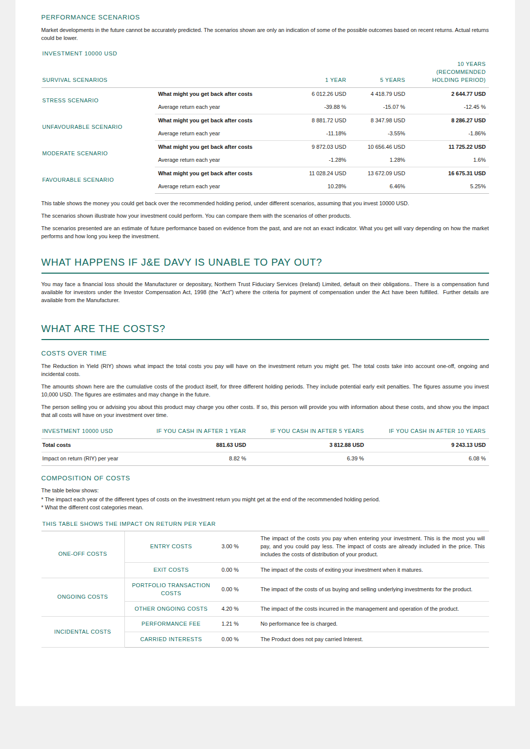Performance scenarios
Market developments in the future cannot be accurately predicted. The scenarios shown are only an indication of some of the possible outcomes based on recent returns. Actual returns could be lower.
Investment 10000 USD
| Survival scenarios | | 1 year | 5 years | 10 years (recommended holding period) |
| --- | --- | --- | --- | --- |
| Stress scenario | What might you get back after costs | 6 012.26 USD | 4 418.79 USD | 2 644.77 USD |
| Average return each year | -39.88 % | -15.07 % | -12.45 % |
| Unfavourable scenario | What might you get back after costs | 8 881.72 USD | 8 347.98 USD | 8 286.27 USD |
| Average return each year | -11.18% | -3.55% | -1.86% |
| Moderate scenario | What might you get back after costs | 9 872.03 USD | 10 656.46 USD | 11 725.22 USD |
| Average return each year | -1.28% | 1.28% | 1.6% |
| Favourable scenario | What might you get back after costs | 11 028.24 USD | 13 672.09 USD | 16 675.31 USD |
| Average return each year | 10.28% | 6.46% | 5.25% |
This table shows the money you could get back over the recommended holding period, under different scenarios, assuming that you invest 10000 USD.
The scenarios shown illustrate how your investment could perform. You can compare them with the scenarios of other products.
The scenarios presented are an estimate of future performance based on evidence from the past, and are not an exact indicator. What you get will vary depending on how the market performs and how long you keep the investment.
What happens if J&E Davy is unable to pay out?
You may face a financial loss should the Manufacturer or depositary, Northern Trust Fiduciary Services (Ireland) Limited, default on their obligations.. There is a compensation fund available for investors under the Investor Compensation Act, 1998 (the “Act”) where the criteria for payment of compensation under the Act have been fulfilled. Further details are available from the Manufacturer.
What are the costs?
Costs over time
The Reduction in Yield (RIY) shows what impact the total costs you pay will have on the investment return you might get. The total costs take into account one-off, ongoing and incidental costs.
The amounts shown here are the cumulative costs of the product itself, for three different holding periods. They include potential early exit penalties. The figures assume you invest 10,000 USD. The figures are estimates and may change in the future.
The person selling you or advising you about this product may charge you other costs. If so, this person will provide you with information about these costs, and show you the impact that all costs will have on your investment over time.
| Investment 10000 USD | If you cash in after 1 year | If you cash in after 5 years | If you cash in after 10 years |
| --- | --- | --- | --- |
| Total costs | 881.63 USD | 3 812.88 USD | 9 243.13 USD |
| Impact on return (RIY) per year | 8.82 % | 6.39 % | 6.08 % |
Composition of costs
The table below shows:
* The impact each year of the different types of costs on the investment return you might get at the end of the recommended holding period.
* What the different cost categories mean.
This table shows the impact on return per year
| One-off costs | Entry costs | 3.00 % | The impact of the costs you pay when entering your investment. This is the most you will pay, and you could pay less. The impact of costs are already included in the price. This includes the costs of distribution of your product. |
| Exit costs | 0.00 % | The impact of the costs of exiting your investment when it matures. |
| Ongoing costs | Portfolio transaction costs | 0.00 % | The impact of the costs of us buying and selling underlying investments for the product. |
| Other ongoing costs | 4.20 % | The impact of the costs incurred in the management and operation of the product. |
| Incidental costs | Performance fee | 1.21 % | No performance fee is charged. |
| Carried interests | 0.00 % | The Product does not pay carried Interest. |